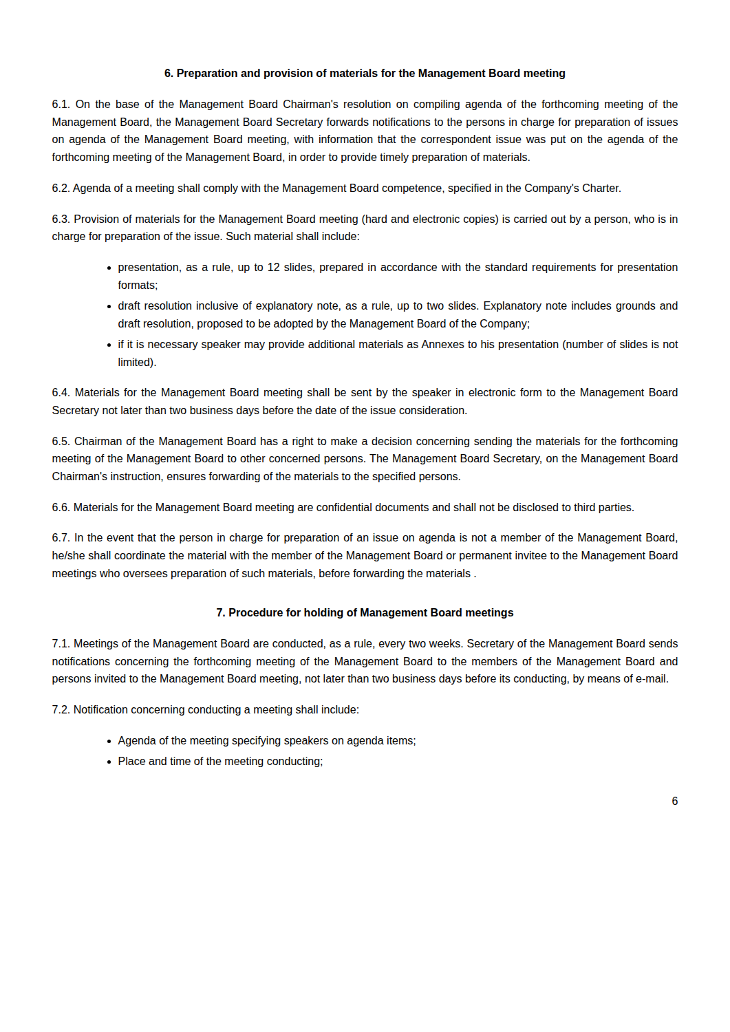6. Preparation and provision of materials for the Management Board meeting
6.1. On the base of the Management Board Chairman's resolution on compiling agenda of the forthcoming meeting of the Management Board, the Management Board Secretary forwards notifications to the persons in charge for preparation of issues on agenda of the Management Board meeting, with information that the correspondent issue was put on the agenda of the forthcoming meeting of the Management Board, in order to provide timely preparation of materials.
6.2. Agenda of a meeting shall comply with the Management Board competence, specified in the Company's Charter.
6.3. Provision of materials for the Management Board meeting (hard and electronic copies) is carried out by a person, who is in charge for preparation of the issue. Such material shall include:
presentation, as a rule, up to 12 slides, prepared in accordance with the standard requirements for presentation formats;
draft resolution inclusive of explanatory note, as a rule, up to two slides. Explanatory note includes grounds and draft resolution, proposed to be adopted by the Management Board of the Company;
if it is necessary speaker may provide additional materials as Annexes to his presentation (number of slides is not limited).
6.4. Materials for the Management Board meeting shall be sent by the speaker in electronic form to the Management Board Secretary not later than two business days before the date of the issue consideration.
6.5. Chairman of the Management Board has a right to make a decision concerning sending the materials for the forthcoming meeting of the Management Board to other concerned persons. The Management Board Secretary, on the Management Board Chairman's instruction, ensures forwarding of the materials to the specified persons.
6.6. Materials for the Management Board meeting are confidential documents and shall not be disclosed to third parties.
6.7. In the event that the person in charge for preparation of an issue on agenda is not a member of the Management Board, he/she shall coordinate the material with the member of the Management Board or permanent invitee to the Management Board meetings who oversees preparation of such materials, before forwarding the materials .
7. Procedure for holding of Management Board meetings
7.1. Meetings of the Management Board are conducted, as a rule, every two weeks. Secretary of the Management Board sends notifications concerning the forthcoming meeting of the Management Board to the members of the Management Board and persons invited to the Management Board meeting, not later than two business days before its conducting, by means of e-mail.
7.2. Notification concerning conducting a meeting shall include:
Agenda of the meeting specifying speakers on agenda items;
Place and time of the meeting conducting;
6